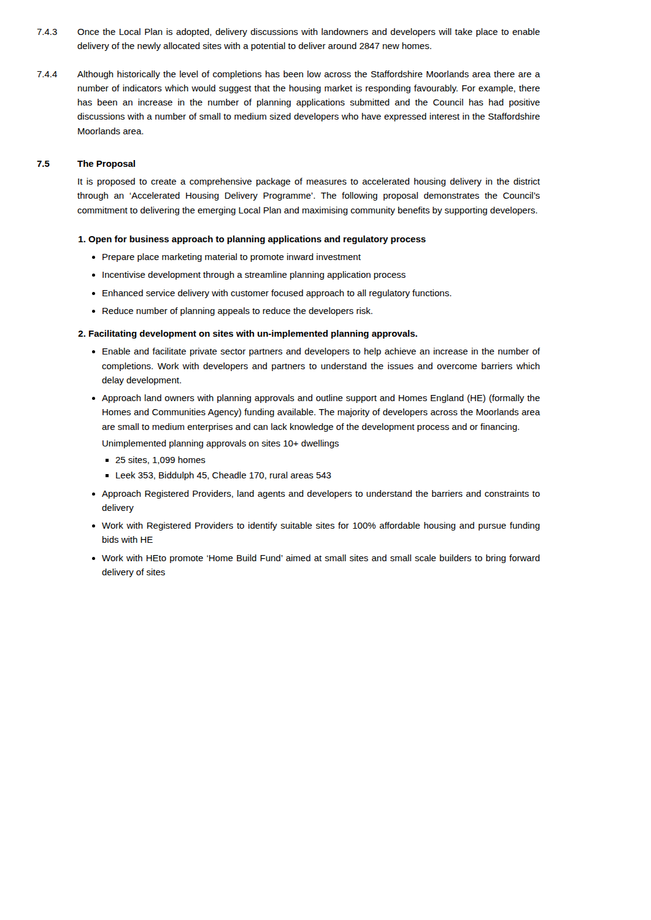7.4.3
Once the Local Plan is adopted, delivery discussions with landowners and developers will take place to enable delivery of the newly allocated sites with a potential to deliver around 2847 new homes.
7.4.4
Although historically the level of completions has been low across the Staffordshire Moorlands area there are a number of indicators which would suggest that the housing market is responding favourably. For example, there has been an increase in the number of planning applications submitted and the Council has had positive discussions with a number of small to medium sized developers who have expressed interest in the Staffordshire Moorlands area.
7.5
The Proposal
It is proposed to create a comprehensive package of measures to accelerated housing delivery in the district through an ‘Accelerated Housing Delivery Programme’. The following proposal demonstrates the Council’s commitment to delivering the emerging Local Plan and maximising community benefits by supporting developers.
Open for business approach to planning applications and regulatory process
Prepare place marketing material to promote inward investment
Incentivise development through a streamline planning application process
Enhanced service delivery with customer focused approach to all regulatory functions.
Reduce number of planning appeals to reduce the developers risk.
Facilitating development on sites with un-implemented planning approvals.
Enable and facilitate private sector partners and developers to help achieve an increase in the number of completions. Work with developers and partners to understand the issues and overcome barriers which delay development.
Approach land owners with planning approvals and outline support and Homes England (HE) (formally the Homes and Communities Agency) funding available. The majority of developers across the Moorlands area are small to medium enterprises and can lack knowledge of the development process and or financing.
Unimplemented planning approvals on sites 10+ dwellings
25 sites, 1,099 homes
Leek 353, Biddulph 45, Cheadle 170, rural areas 543
Approach Registered Providers, land agents and developers to understand the barriers and constraints to delivery
Work with Registered Providers to identify suitable sites for 100% affordable housing and pursue funding bids with HE
Work with HEto promote ‘Home Build Fund’ aimed at small sites and small scale builders to bring forward delivery of sites